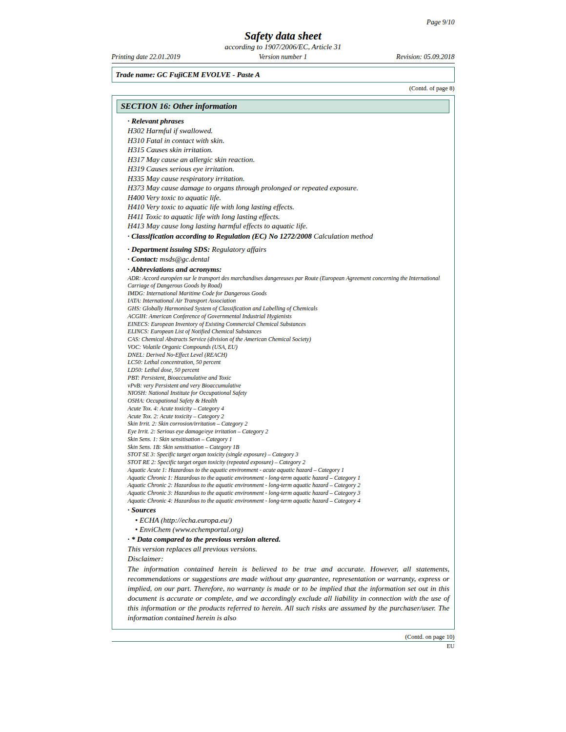Page 9/10
Safety data sheet
according to 1907/2006/EC, Article 31
Printing date 22.01.2019
Version number 1
Revision: 05.09.2018
Trade name: GC FujiCEM EVOLVE - Paste A
(Contd. of page 8)
SECTION 16: Other information
· Relevant phrases
H302 Harmful if swallowed.
H310 Fatal in contact with skin.
H315 Causes skin irritation.
H317 May cause an allergic skin reaction.
H319 Causes serious eye irritation.
H335 May cause respiratory irritation.
H373 May cause damage to organs through prolonged or repeated exposure.
H400 Very toxic to aquatic life.
H410 Very toxic to aquatic life with long lasting effects.
H411 Toxic to aquatic life with long lasting effects.
H413 May cause long lasting harmful effects to aquatic life.
· Classification according to Regulation (EC) No 1272/2008 Calculation method
· Department issuing SDS: Regulatory affairs
· Contact: msds@gc.dental
· Abbreviations and acronyms:
ADR: Accord européen sur le transport des marchandises dangereuses par Route (European Agreement concerning the International Carriage of Dangerous Goods by Road)
IMDG: International Maritime Code for Dangerous Goods
IATA: International Air Transport Association
GHS: Globally Harmonised System of Classification and Labelling of Chemicals
ACGIH: American Conference of Governmental Industrial Hygienists
EINECS: European Inventory of Existing Commercial Chemical Substances
ELINCS: European List of Notified Chemical Substances
CAS: Chemical Abstracts Service (division of the American Chemical Society)
VOC: Volatile Organic Compounds (USA, EU)
DNEL: Derived No-Effect Level (REACH)
LC50: Lethal concentration, 50 percent
LD50: Lethal dose, 50 percent
PBT: Persistent, Bioaccumulative and Toxic
vPvB: very Persistent and very Bioaccumulative
NIOSH: National Institute for Occupational Safety
OSHA: Occupational Safety & Health
Acute Tox. 4: Acute toxicity – Category 4
Acute Tox. 2: Acute toxicity – Category 2
Skin Irrit. 2: Skin corrosion/irritation – Category 2
Eye Irrit. 2: Serious eye damage/eye irritation – Category 2
Skin Sens. 1: Skin sensitisation – Category 1
Skin Sens. 1B: Skin sensitisation – Category 1B
STOT SE 3: Specific target organ toxicity (single exposure) – Category 3
STOT RE 2: Specific target organ toxicity (repeated exposure) – Category 2
Aquatic Acute 1: Hazardous to the aquatic environment - acute aquatic hazard – Category 1
Aquatic Chronic 1: Hazardous to the aquatic environment - long-term aquatic hazard – Category 1
Aquatic Chronic 2: Hazardous to the aquatic environment - long-term aquatic hazard – Category 2
Aquatic Chronic 3: Hazardous to the aquatic environment - long-term aquatic hazard – Category 3
Aquatic Chronic 4: Hazardous to the aquatic environment - long-term aquatic hazard – Category 4
· Sources
• ECHA (http://echa.europa.eu/)
• EnviChem (www.echemportal.org)
· * Data compared to the previous version altered.
This version replaces all previous versions.
Disclaimer:
The information contained herein is believed to be true and accurate. However, all statements, recommendations or suggestions are made without any guarantee, representation or warranty, express or implied, on our part. Therefore, no warranty is made or to be implied that the information set out in this document is accurate or complete, and we accordingly exclude all liability in connection with the use of this information or the products referred to herein. All such risks are assumed by the purchaser/user. The information contained herein is also
(Contd. on page 10)
EU